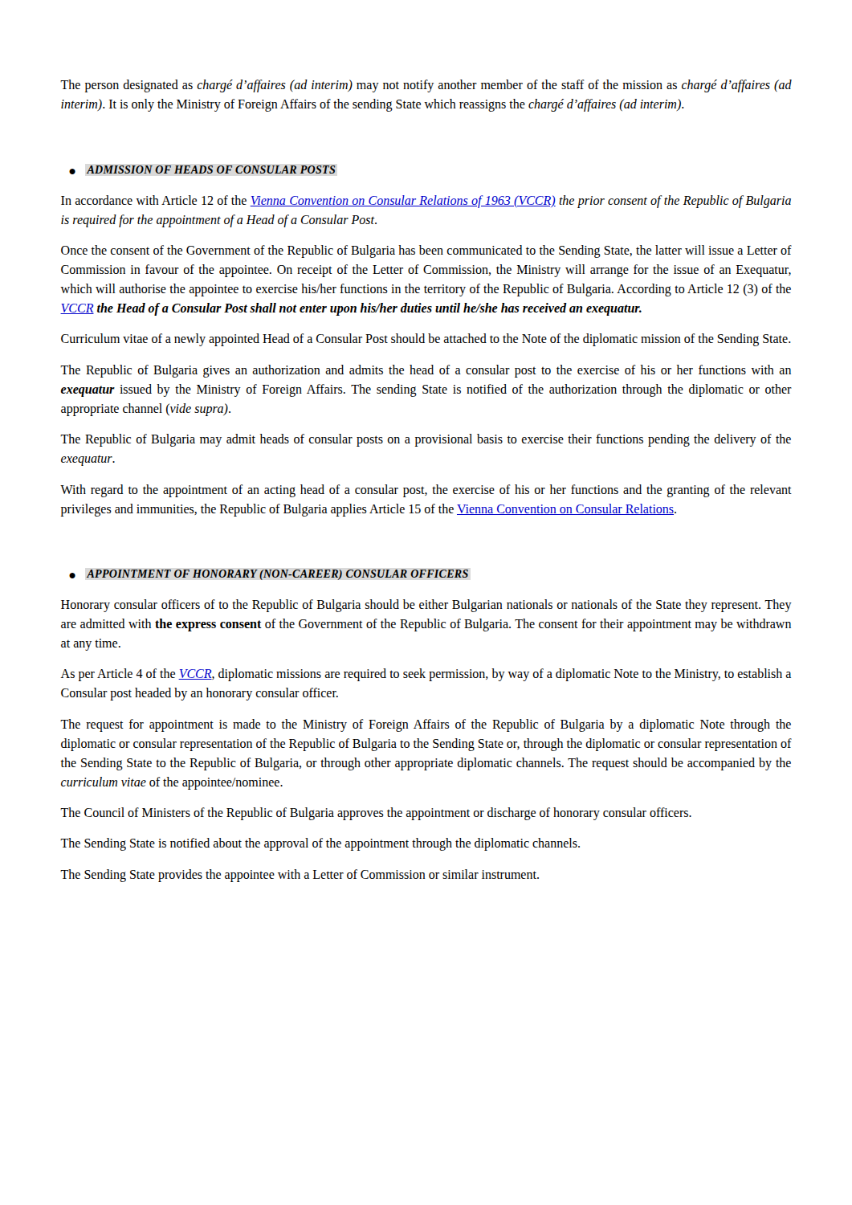The person designated as chargé d’affaires (ad interim) may not notify another member of the staff of the mission as chargé d’affaires (ad interim). It is only the Ministry of Foreign Affairs of the sending State which reassigns the chargé d’affaires (ad interim).
●ADMISSION OF HEADS OF CONSULAR POSTS
In accordance with Article 12 of the Vienna Convention on Consular Relations of 1963 (VCCR) the prior consent of the Republic of Bulgaria is required for the appointment of a Head of a Consular Post.
Once the consent of the Government of the Republic of Bulgaria has been communicated to the Sending State, the latter will issue a Letter of Commission in favour of the appointee. On receipt of the Letter of Commission, the Ministry will arrange for the issue of an Exequatur, which will authorise the appointee to exercise his/her functions in the territory of the Republic of Bulgaria. According to Article 12 (3) of the VCCR the Head of a Consular Post shall not enter upon his/her duties until he/she has received an exequatur.
Curriculum vitae of a newly appointed Head of a Consular Post should be attached to the Note of the diplomatic mission of the Sending State.
The Republic of Bulgaria gives an authorization and admits the head of a consular post to the exercise of his or her functions with an exequatur issued by the Ministry of Foreign Affairs. The sending State is notified of the authorization through the diplomatic or other appropriate channel (vide supra).
The Republic of Bulgaria may admit heads of consular posts on a provisional basis to exercise their functions pending the delivery of the exequatur.
With regard to the appointment of an acting head of a consular post, the exercise of his or her functions and the granting of the relevant privileges and immunities, the Republic of Bulgaria applies Article 15 of the Vienna Convention on Consular Relations.
●APPOINTMENT OF HONORARY (NON-CAREER) CONSULAR OFFICERS
Honorary consular officers of to the Republic of Bulgaria should be either Bulgarian nationals or nationals of the State they represent. They are admitted with the express consent of the Government of the Republic of Bulgaria. The consent for their appointment may be withdrawn at any time.
As per Article 4 of the VCCR, diplomatic missions are required to seek permission, by way of a diplomatic Note to the Ministry, to establish a Consular post headed by an honorary consular officer.
The request for appointment is made to the Ministry of Foreign Affairs of the Republic of Bulgaria by a diplomatic Note through the diplomatic or consular representation of the Republic of Bulgaria to the Sending State or, through the diplomatic or consular representation of the Sending State to the Republic of Bulgaria, or through other appropriate diplomatic channels. The request should be accompanied by the curriculum vitae of the appointee/nominee.
The Council of Ministers of the Republic of Bulgaria approves the appointment or discharge of honorary consular officers.
The Sending State is notified about the approval of the appointment through the diplomatic channels.
The Sending State provides the appointee with a Letter of Commission or similar instrument.